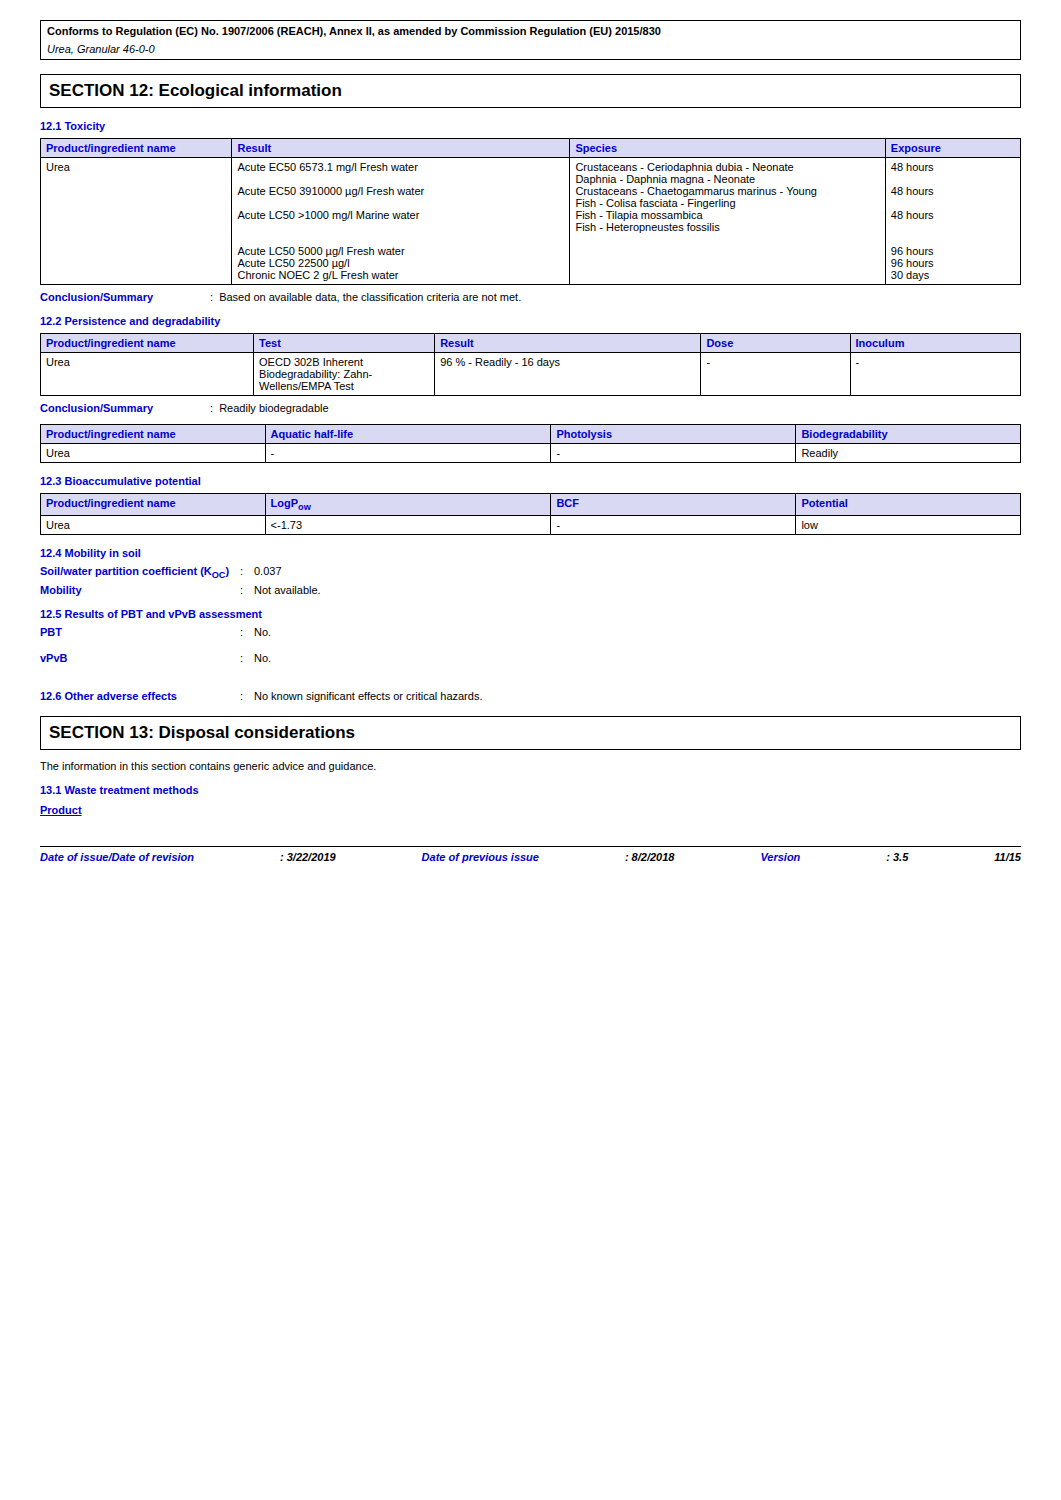Conforms to Regulation (EC) No. 1907/2006 (REACH), Annex II, as amended by Commission Regulation (EU) 2015/830
Urea, Granular 46-0-0
SECTION 12: Ecological information
12.1 Toxicity
| Product/ingredient name | Result | Species | Exposure |
| --- | --- | --- | --- |
| Urea | Acute EC50 6573.1 mg/l Fresh water Acute EC50 3910000 µg/l Fresh water Acute LC50 >1000 mg/l Marine water Acute LC50 5000 µg/l Fresh water Acute LC50 22500 µg/l Chronic NOEC 2 g/L Fresh water | Crustaceans - Ceriodaphnia dubia - Neonate Daphnia - Daphnia magna - Neonate Crustaceans - Chaetogammarus marinus - Young Fish - Colisa fasciata - Fingerling Fish - Tilapia mossambica Fish - Heteropneustes fossilis | 48 hours 48 hours 48 hours 96 hours 96 hours 30 days |
Conclusion/Summary: Based on available data, the classification criteria are not met.
12.2 Persistence and degradability
| Product/ingredient name | Test | Result | Dose | Inoculum |
| --- | --- | --- | --- | --- |
| Urea | OECD 302B Inherent Biodegradability: Zahn-Wellens/EMPA Test | 96 % - Readily - 16 days | - | - |
Conclusion/Summary: Readily biodegradable
| Product/ingredient name | Aquatic half-life | Photolysis | Biodegradability |
| --- | --- | --- | --- |
| Urea | - | - | Readily |
12.3 Bioaccumulative potential
| Product/ingredient name | LogP ow | BCF | Potential |
| --- | --- | --- | --- |
| Urea | <-1.73 | - | low |
12.4 Mobility in soil
Soil/water partition coefficient (KOC) : 0.037
Mobility : Not available.
12.5 Results of PBT and vPvB assessment
PBT : No.
vPvB : No.
12.6 Other adverse effects : No known significant effects or critical hazards.
SECTION 13: Disposal considerations
The information in this section contains generic advice and guidance.
13.1 Waste treatment methods
Product
Date of issue/Date of revision
: 3/22/2019
Date of previous issue
: 8/2/2018
Version
: 3.5
11/15